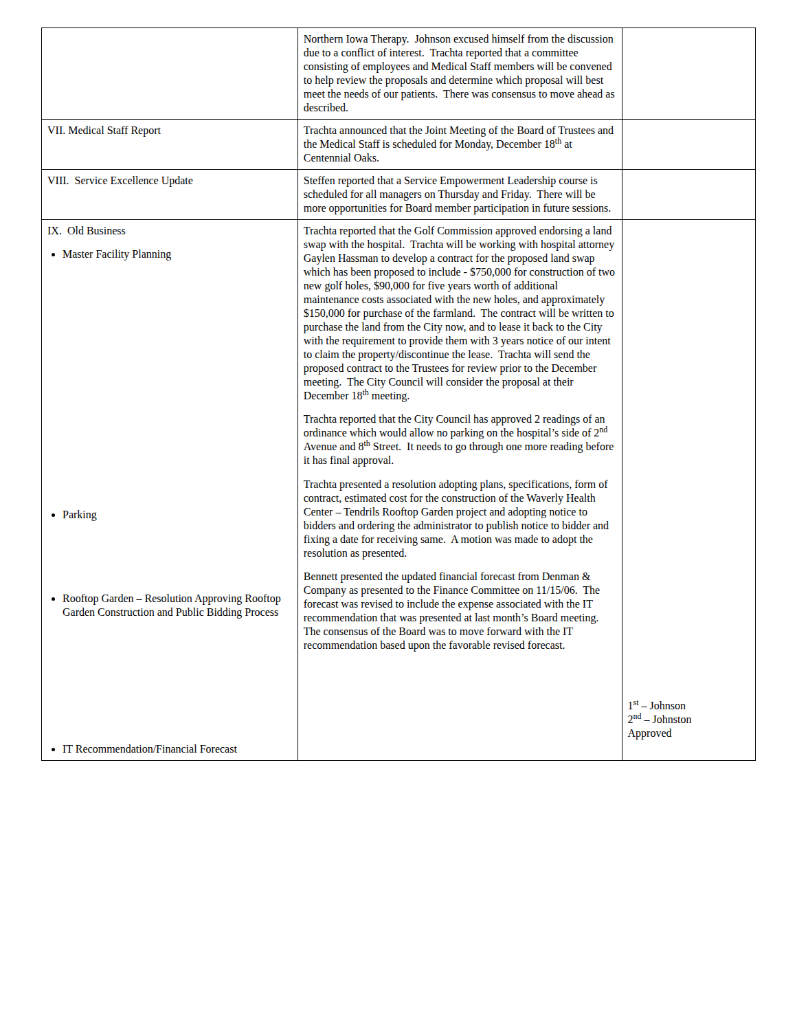| | Northern Iowa Therapy. Johnson excused himself from the discussion due to a conflict of interest. Trachta reported that a committee consisting of employees and Medical Staff members will be convened to help review the proposals and determine which proposal will best meet the needs of our patients. There was consensus to move ahead as described. | |
| VII. Medical Staff Report | Trachta announced that the Joint Meeting of the Board of Trustees and the Medical Staff is scheduled for Monday, December 18 th at Centennial Oaks. | |
| VIII. Service Excellence Update | Steffen reported that a Service Empowerment Leadership course is scheduled for all managers on Thursday and Friday. There will be more opportunities for Board member participation in future sessions. | |
| IX. Old Business Master Facility Planning Parking Rooftop Garden – Resolution Approving Rooftop Garden Construction and Public Bidding Process IT Recommendation/Financial Forecast | Trachta reported that the Golf Commission approved endorsing a land swap with the hospital. Trachta will be working with hospital attorney Gaylen Hassman to develop a contract for the proposed land swap which has been proposed to include - $750,000 for construction of two new golf holes, $90,000 for five years worth of additional maintenance costs associated with the new holes, and approximately $150,000 for purchase of the farmland. The contract will be written to purchase the land from the City now, and to lease it back to the City with the requirement to provide them with 3 years notice of our intent to claim the property/discontinue the lease. Trachta will send the proposed contract to the Trustees for review prior to the December meeting. The City Council will consider the proposal at their December 18 th meeting. Trachta reported that the City Council has approved 2 readings of an ordinance which would allow no parking on the hospital’s side of 2 nd Avenue and 8 th Street. It needs to go through one more reading before it has final approval. Trachta presented a resolution adopting plans, specifications, form of contract, estimated cost for the construction of the Waverly Health Center – Tendrils Rooftop Garden project and adopting notice to bidders and ordering the administrator to publish notice to bidder and fixing a date for receiving same. A motion was made to adopt the resolution as presented. Bennett presented the updated financial forecast from Denman & Company as presented to the Finance Committee on 11/15/06. The forecast was revised to include the expense associated with the IT recommendation that was presented at last month’s Board meeting. The consensus of the Board was to move forward with the IT recommendation based upon the favorable revised forecast. | 1 st – Johnson 2 nd – Johnston Approved |